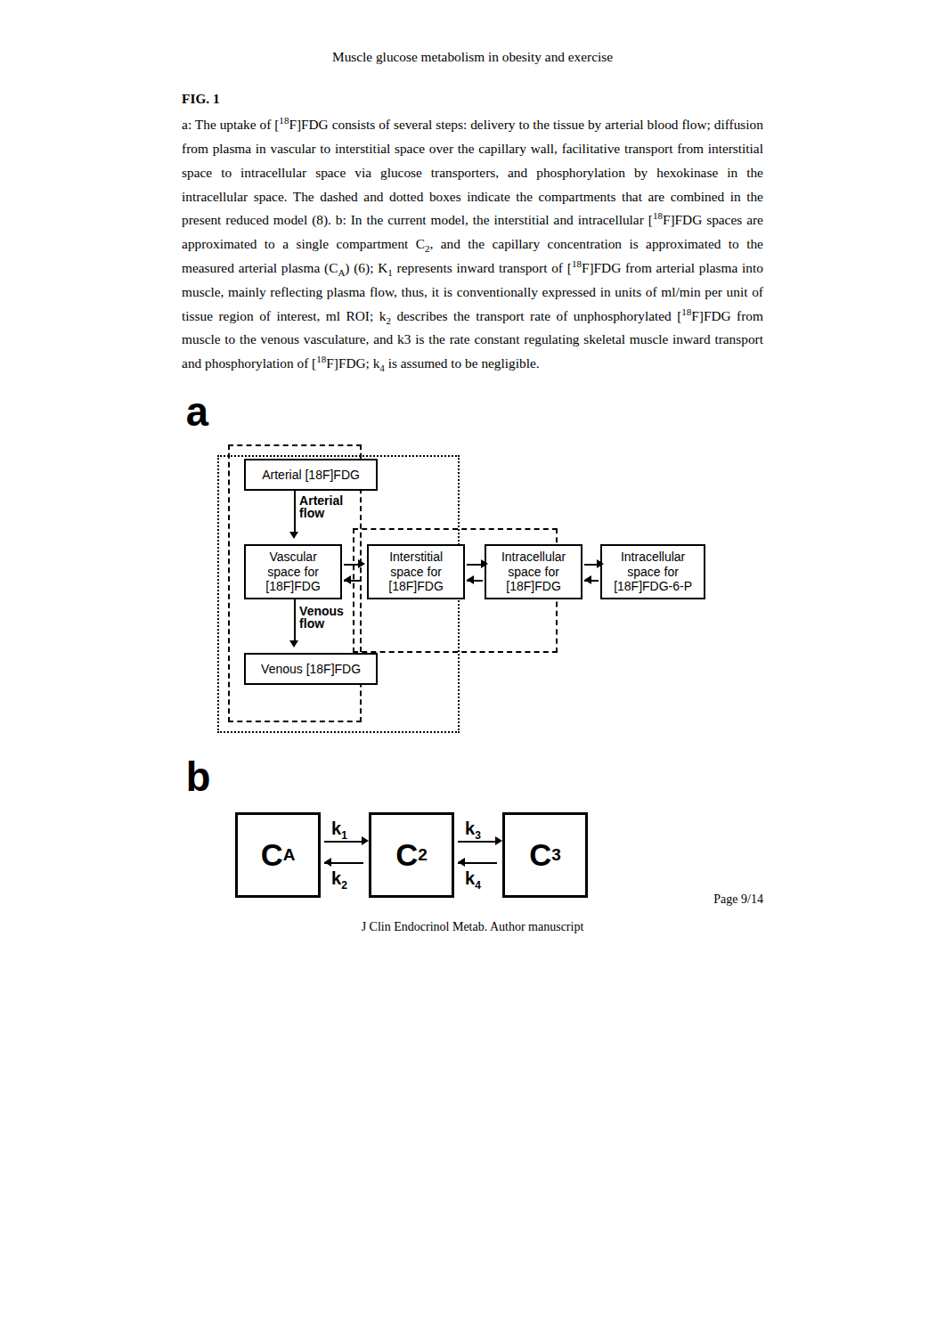Muscle glucose metabolism in obesity and exercise
FIG. 1
a: The uptake of [18F]FDG consists of several steps: delivery to the tissue by arterial blood flow; diffusion from plasma in vascular to interstitial space over the capillary wall, facilitative transport from interstitial space to intracellular space via glucose transporters, and phosphorylation by hexokinase in the intracellular space. The dashed and dotted boxes indicate the compartments that are combined in the present reduced model (8). b: In the current model, the interstitial and intracellular [18F]FDG spaces are approximated to a single compartment C2, and the capillary concentration is approximated to the measured arterial plasma (CA) (6); K1 represents inward transport of [18F]FDG from arterial plasma into muscle, mainly reflecting plasma flow, thus, it is conventionally expressed in units of ml/min per unit of tissue region of interest, ml ROI; k2 describes the transport rate of unphosphorylated [18F]FDG from muscle to the venous vasculature, and k3 is the rate constant regulating skeletal muscle inward transport and phosphorylation of [18F]FDG; k4 is assumed to be negligible.
a
Arterial [18F]FDG
Arterial
flow
Vascular
space for
[18F]FDG
Venous
flow
Venous [18F]FDG
Interstitial
space for
[18F]FDG
Intracellular
space for
[18F]FDG
Intracellular
space for
[18F]FDG-6-P
b
CA
C2
C3
k1
k2
k3
k4
Page 9/14
J Clin Endocrinol Metab. Author manuscript